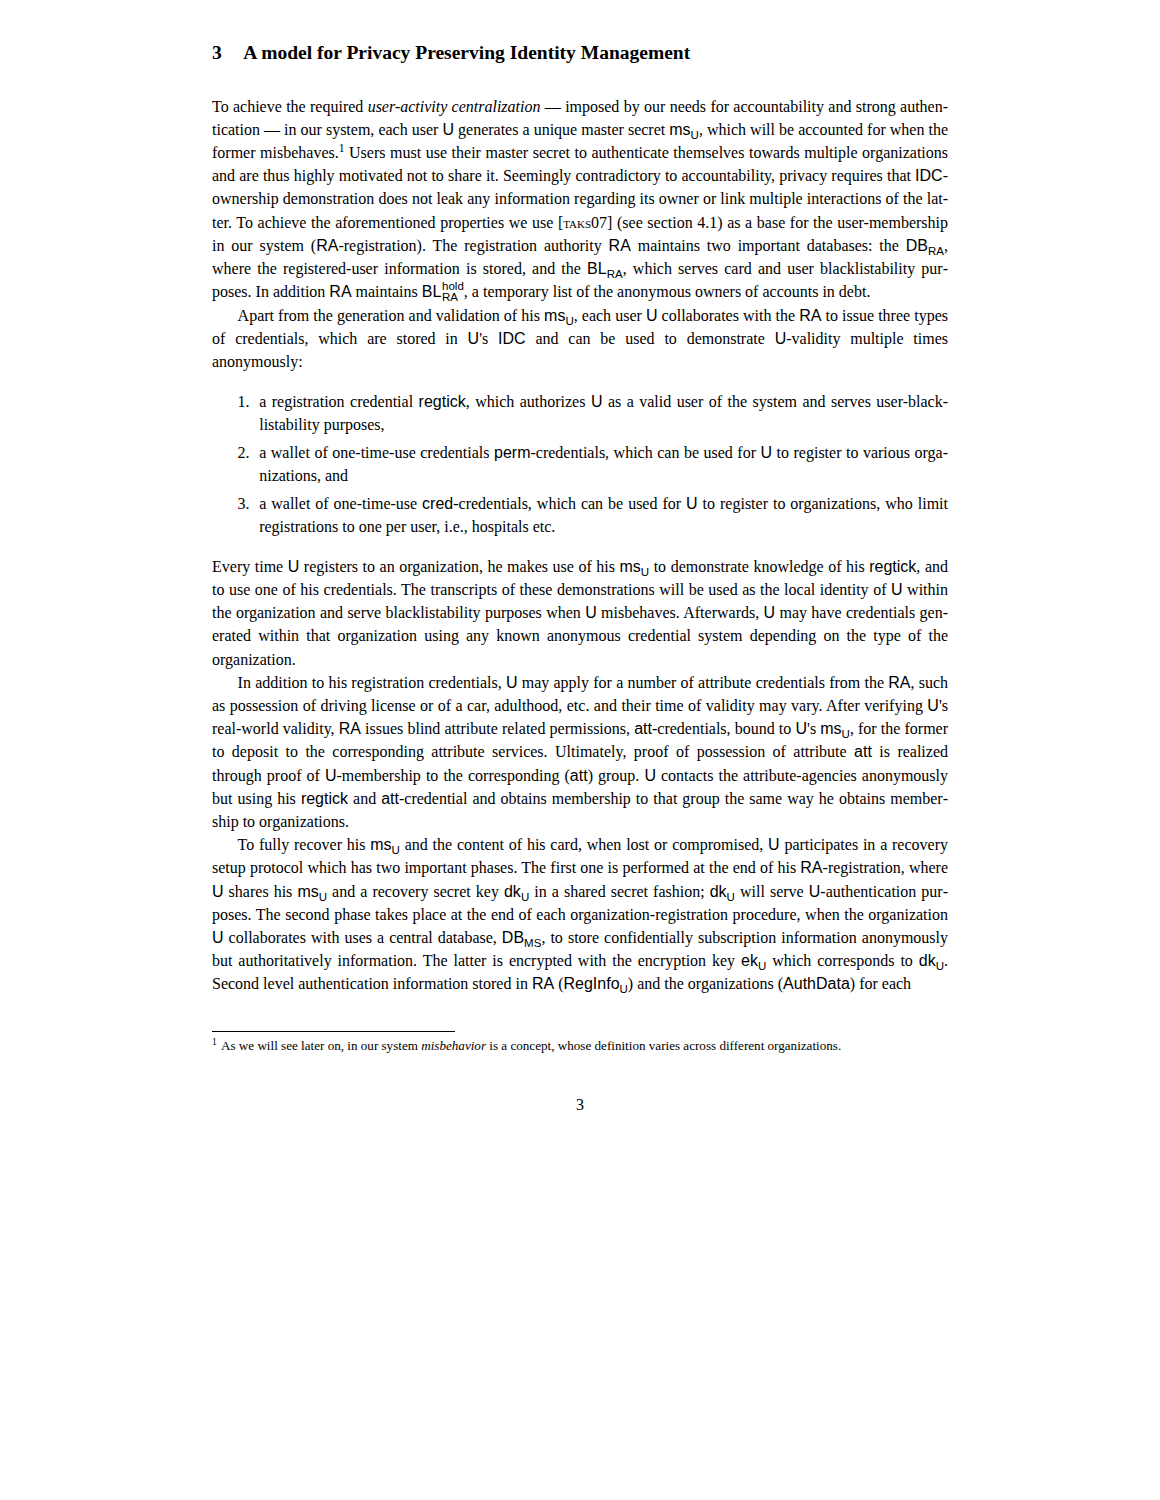3 A model for Privacy Preserving Identity Management
To achieve the required user-activity centralization — imposed by our needs for accountability and strong authentication — in our system, each user U generates a unique master secret msU, which will be accounted for when the former misbehaves.1 Users must use their master secret to authenticate themselves towards multiple organizations and are thus highly motivated not to share it. Seemingly contradictory to accountability, privacy requires that IDC-ownership demonstration does not leak any information regarding its owner or link multiple interactions of the latter. To achieve the aforementioned properties we use [taks07] (see section 4.1) as a base for the user-membership in our system (RA-registration). The registration authority RA maintains two important databases: the DBRA, where the registered-user information is stored, and the BLRA, which serves card and user blacklistability purposes. In addition RA maintains BLhold RA, a temporary list of the anonymous owners of accounts in debt.
Apart from the generation and validation of his msU, each user U collaborates with the RA to issue three types of credentials, which are stored in U's IDC and can be used to demonstrate U-validity multiple times anonymously:
a registration credential regtick, which authorizes U as a valid user of the system and serves user-blacklistability purposes,
a wallet of one-time-use credentials perm-credentials, which can be used for U to register to various organizations, and
a wallet of one-time-use cred-credentials, which can be used for U to register to organizations, who limit registrations to one per user, i.e., hospitals etc.
Every time U registers to an organization, he makes use of his msU to demonstrate knowledge of his regtick, and to use one of his credentials. The transcripts of these demonstrations will be used as the local identity of U within the organization and serve blacklistability purposes when U misbehaves. Afterwards, U may have credentials generated within that organization using any known anonymous credential system depending on the type of the organization.
In addition to his registration credentials, U may apply for a number of attribute credentials from the RA, such as possession of driving license or of a car, adulthood, etc. and their time of validity may vary. After verifying U's real-world validity, RA issues blind attribute related permissions, att-credentials, bound to U's msU, for the former to deposit to the corresponding attribute services. Ultimately, proof of possession of attribute att is realized through proof of U-membership to the corresponding (att) group. U contacts the attribute-agencies anonymously but using his regtick and att-credential and obtains membership to that group the same way he obtains membership to organizations.
To fully recover his msU and the content of his card, when lost or compromised, U participates in a recovery setup protocol which has two important phases. The first one is performed at the end of his RA-registration, where U shares his msU and a recovery secret key dkU in a shared secret fashion; dkU will serve U-authentication purposes. The second phase takes place at the end of each organization-registration procedure, when the organization U collaborates with uses a central database, DBMS, to store confidentially subscription information anonymously but authoritatively information. The latter is encrypted with the encryption key ekU which corresponds to dkU. Second level authentication information stored in RA (RegInfoU) and the organizations (AuthData) for each
1As we will see later on, in our system misbehavior is a concept, whose definition varies across different organizations.
3